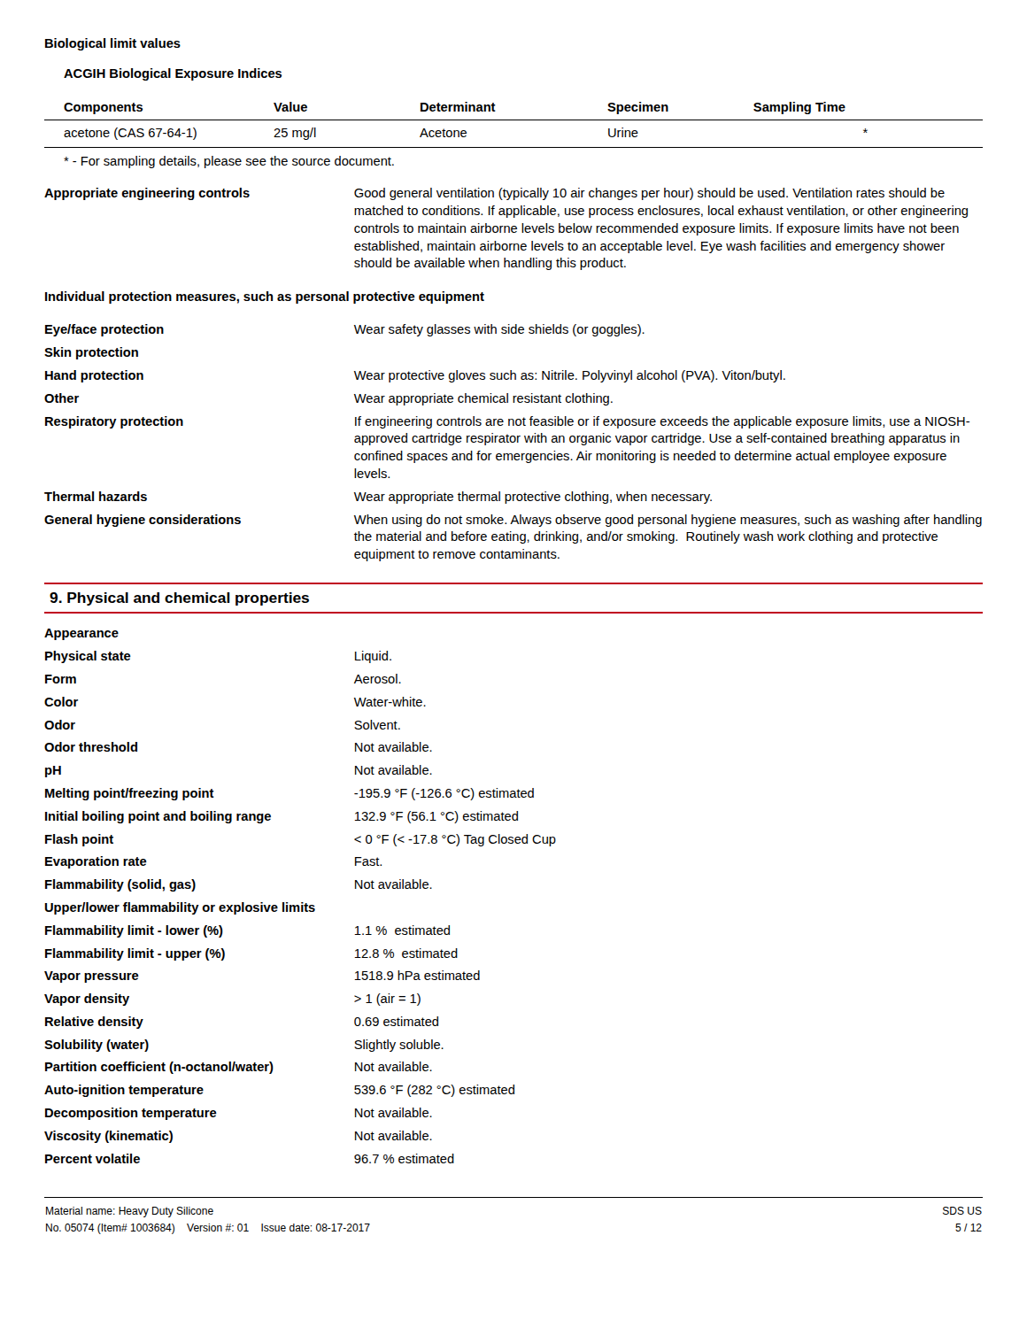Biological limit values
ACGIH Biological Exposure Indices
| Components | Value | Determinant | Specimen | Sampling Time |
| --- | --- | --- | --- | --- |
| acetone (CAS 67-64-1) | 25 mg/l | Acetone | Urine | * |
* - For sampling details, please see the source document.
| Appropriate engineering controls | Good general ventilation (typically 10 air changes per hour) should be used. Ventilation rates should be matched to conditions. If applicable, use process enclosures, local exhaust ventilation, or other engineering controls to maintain airborne levels below recommended exposure limits. If exposure limits have not been established, maintain airborne levels to an acceptable level. Eye wash facilities and emergency shower should be available when handling this product. |
Individual protection measures, such as personal protective equipment
| Eye/face protection | Wear safety glasses with side shields (or goggles). |
| Skin protection | |
| Hand protection | Wear protective gloves such as: Nitrile. Polyvinyl alcohol (PVA). Viton/butyl. |
| Other | Wear appropriate chemical resistant clothing. |
| Respiratory protection | If engineering controls are not feasible or if exposure exceeds the applicable exposure limits, use a NIOSH-approved cartridge respirator with an organic vapor cartridge. Use a self-contained breathing apparatus in confined spaces and for emergencies. Air monitoring is needed to determine actual employee exposure levels. |
| Thermal hazards | Wear appropriate thermal protective clothing, when necessary. |
| General hygiene considerations | When using do not smoke. Always observe good personal hygiene measures, such as washing after handling the material and before eating, drinking, and/or smoking. Routinely wash work clothing and protective equipment to remove contaminants. |
9. Physical and chemical properties
| Appearance | |
| Physical state | Liquid. |
| Form | Aerosol. |
| Color | Water-white. |
| Odor | Solvent. |
| Odor threshold | Not available. |
| pH | Not available. |
| Melting point/freezing point | -195.9 °F (-126.6 °C) estimated |
| Initial boiling point and boiling range | 132.9 °F (56.1 °C) estimated |
| Flash point | < 0 °F (< -17.8 °C) Tag Closed Cup |
| Evaporation rate | Fast. |
| Flammability (solid, gas) | Not available. |
| Upper/lower flammability or explosive limits |
| Flammability limit - lower (%) | 1.1 % estimated |
| Flammability limit - upper (%) | 12.8 % estimated |
| Vapor pressure | 1518.9 hPa estimated |
| Vapor density | > 1 (air = 1) |
| Relative density | 0.69 estimated |
| Solubility (water) | Slightly soluble. |
| Partition coefficient (n-octanol/water) | Not available. |
| Auto-ignition temperature | 539.6 °F (282 °C) estimated |
| Decomposition temperature | Not available. |
| Viscosity (kinematic) | Not available. |
| Percent volatile | 96.7 % estimated |
| Material name: Heavy Duty Silicone | SDS US |
| No. 05074 (Item# 1003684) Version #: 01 Issue date: 08-17-2017 | 5 / 12 |